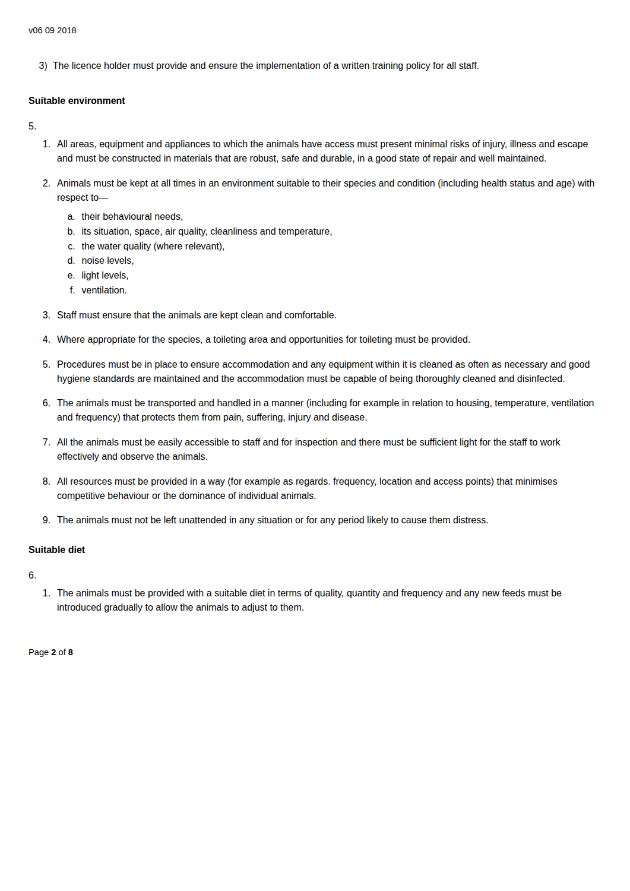v06 09 2018
3) The licence holder must provide and ensure the implementation of a written training policy for all staff.
Suitable environment
5.
All areas, equipment and appliances to which the animals have access must present minimal risks of injury, illness and escape and must be constructed in materials that are robust, safe and durable, in a good state of repair and well maintained.
Animals must be kept at all times in an environment suitable to their species and condition (including health status and age) with respect to—
their behavioural needs,
its situation, space, air quality, cleanliness and temperature,
the water quality (where relevant),
noise levels,
light levels,
ventilation.
Staff must ensure that the animals are kept clean and comfortable.
Where appropriate for the species, a toileting area and opportunities for toileting must be provided.
Procedures must be in place to ensure accommodation and any equipment within it is cleaned as often as necessary and good hygiene standards are maintained and the accommodation must be capable of being thoroughly cleaned and disinfected.
The animals must be transported and handled in a manner (including for example in relation to housing, temperature, ventilation and frequency) that protects them from pain, suffering, injury and disease.
All the animals must be easily accessible to staff and for inspection and there must be sufficient light for the staff to work effectively and observe the animals.
All resources must be provided in a way (for example as regards. frequency, location and access points) that minimises competitive behaviour or the dominance of individual animals.
The animals must not be left unattended in any situation or for any period likely to cause them distress.
Suitable diet
6.
The animals must be provided with a suitable diet in terms of quality, quantity and frequency and any new feeds must be introduced gradually to allow the animals to adjust to them.
Page 2 of 8